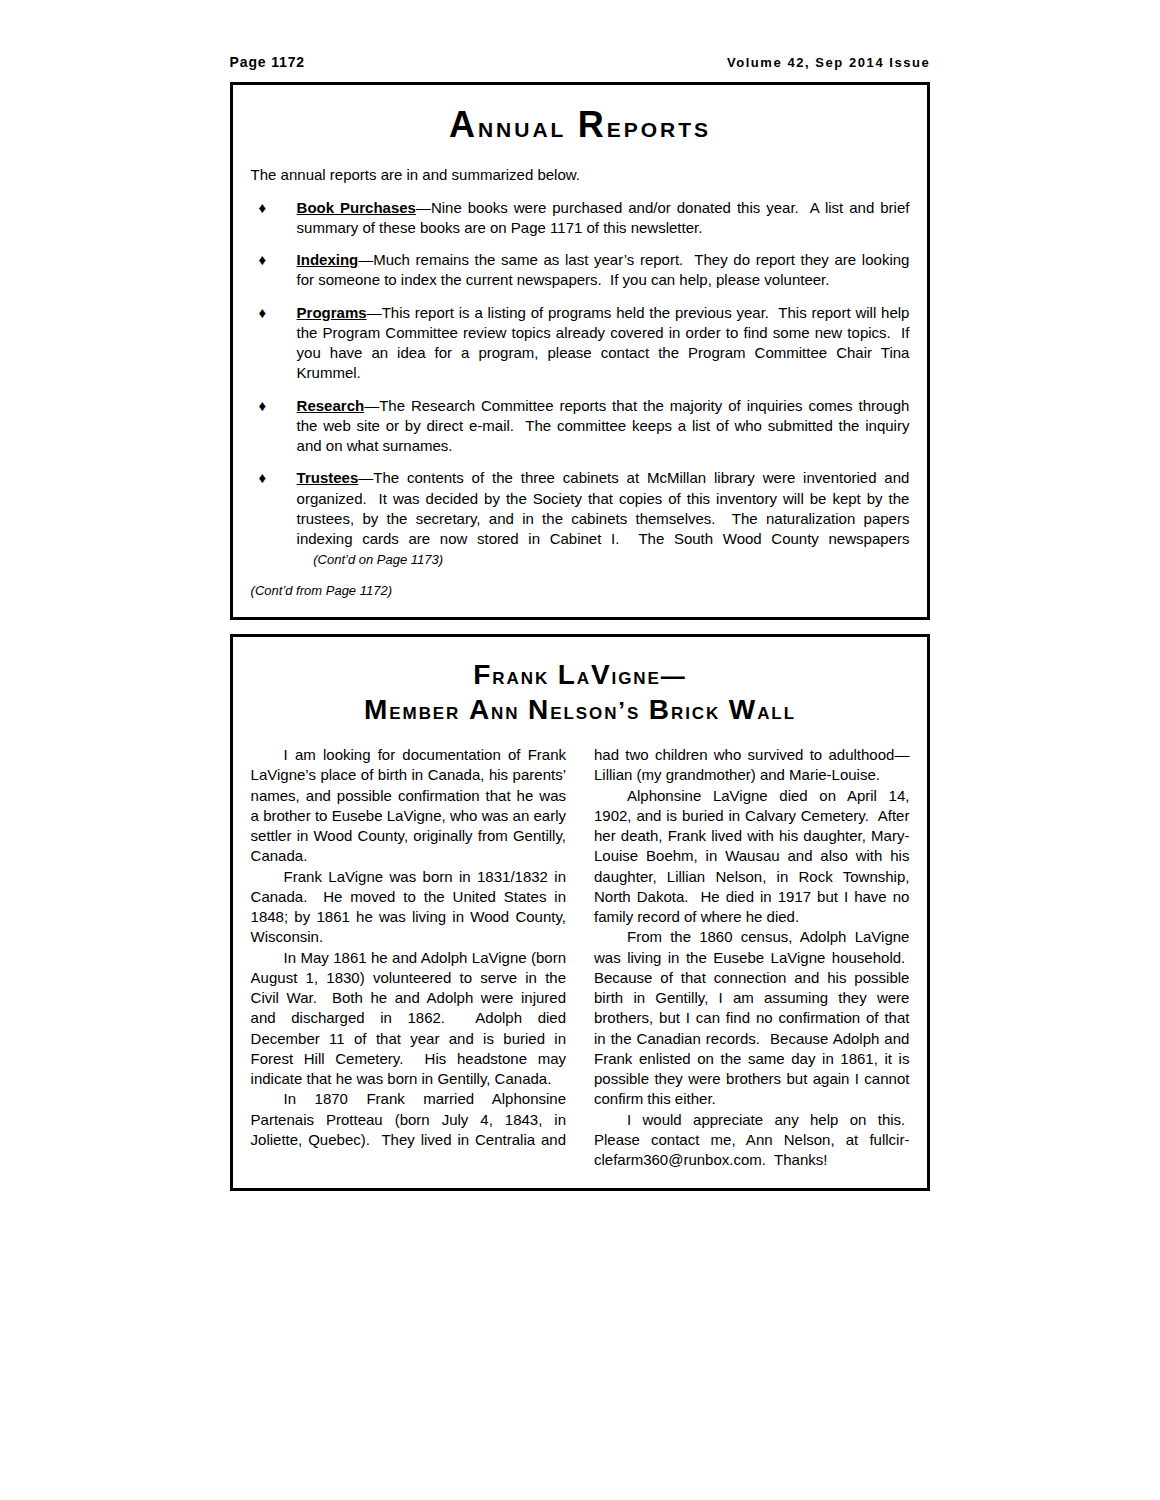Page 1172
Volume 42, Sep 2014 Issue
Annual Reports
The annual reports are in and summarized below.
Book Purchases—Nine books were purchased and/or donated this year. A list and brief summary of these books are on Page 1171 of this newsletter.
Indexing—Much remains the same as last year’s report. They do report they are looking for someone to index the current newspapers. If you can help, please volunteer.
Programs—This report is a listing of programs held the previous year. This report will help the Program Committee review topics already covered in order to find some new topics. If you have an idea for a program, please contact the Program Committee Chair Tina Krummel.
Research—The Research Committee reports that the majority of inquiries comes through the web site or by direct e-mail. The committee keeps a list of who submitted the inquiry and on what surnames.
Trustees—The contents of the three cabinets at McMillan library were inventoried and organized. It was decided by the Society that copies of this inventory will be kept by the trustees, by the secretary, and in the cabinets themselves. The naturalization papers indexing cards are now stored in Cabinet I. The South Wood County newspapers (Cont’d on Page 1173)
(Cont’d from Page 1172)
Frank LaVigne—
Member Ann Nelson’s Brick Wall
I am looking for documentation of Frank LaVigne’s place of birth in Canada, his parents’ names, and possible confirmation that he was a brother to Eusebe LaVigne, who was an early settler in Wood County, originally from Gentilly, Canada.
Frank LaVigne was born in 1831/1832 in Canada. He moved to the United States in 1848; by 1861 he was living in Wood County, Wisconsin.
In May 1861 he and Adolph LaVigne (born August 1, 1830) volunteered to serve in the Civil War. Both he and Adolph were injured and discharged in 1862. Adolph died December 11 of that year and is buried in Forest Hill Cemetery. His headstone may indicate that he was born in Gentilly, Canada.
In 1870 Frank married Alphonsine Partenais Protteau (born July 4, 1843, in Joliette, Quebec). They lived in Centralia and had two children who survived to adulthood—Lillian (my grandmother) and Marie-Louise.
Alphonsine LaVigne died on April 14, 1902, and is buried in Calvary Cemetery. After her death, Frank lived with his daughter, Mary-Louise Boehm, in Wausau and also with his daughter, Lillian Nelson, in Rock Township, North Dakota. He died in 1917 but I have no family record of where he died.
From the 1860 census, Adolph LaVigne was living in the Eusebe LaVigne household. Because of that connection and his possible birth in Gentilly, I am assuming they were brothers, but I can find no confirmation of that in the Canadian records. Because Adolph and Frank enlisted on the same day in 1861, it is possible they were brothers but again I cannot confirm this either.
I would appreciate any help on this. Please contact me, Ann Nelson, at fullcir-clefarm360@runbox.com. Thanks!